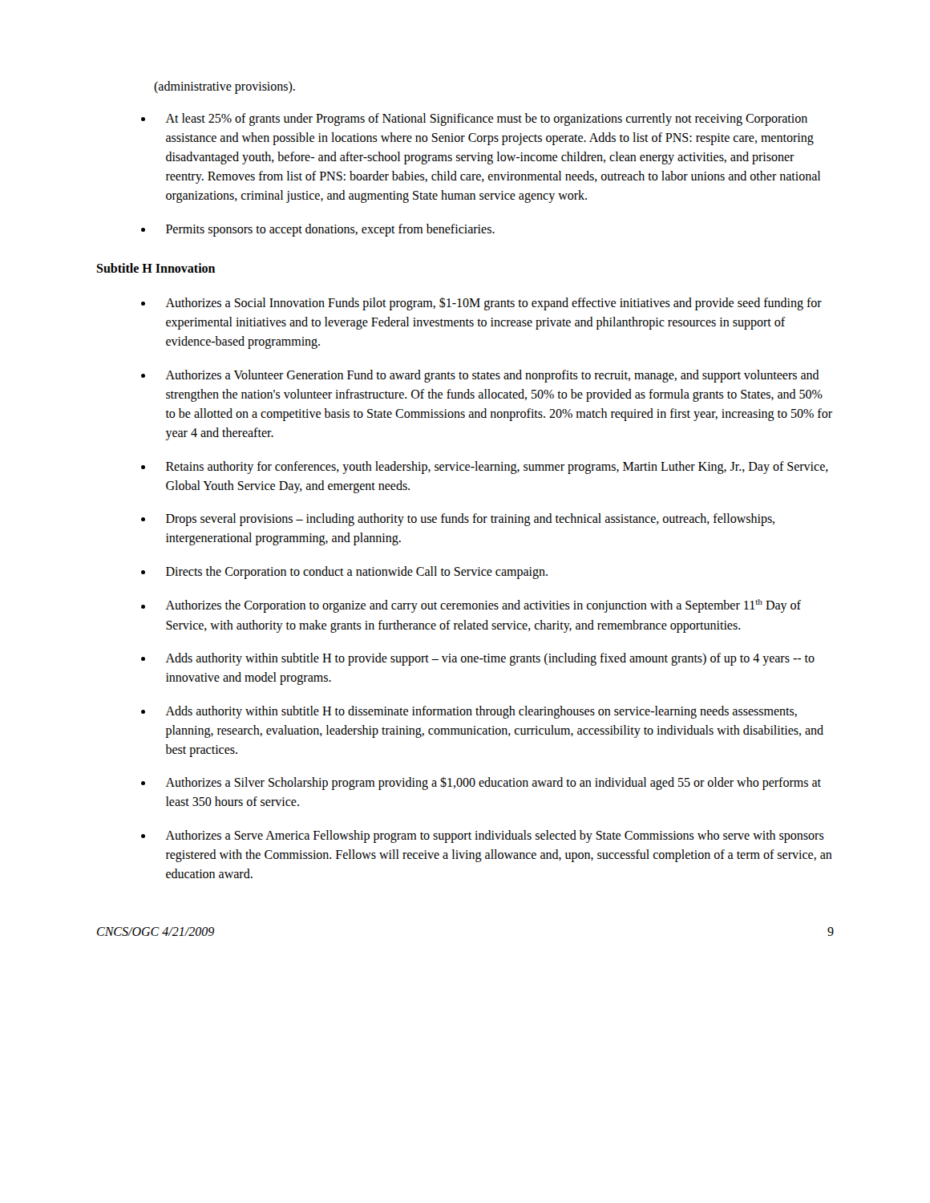(administrative provisions).
At least 25% of grants under Programs of National Significance must be to organizations currently not receiving Corporation assistance and when possible in locations where no Senior Corps projects operate. Adds to list of PNS: respite care, mentoring disadvantaged youth, before- and after-school programs serving low-income children, clean energy activities, and prisoner reentry. Removes from list of PNS: boarder babies, child care, environmental needs, outreach to labor unions and other national organizations, criminal justice, and augmenting State human service agency work.
Permits sponsors to accept donations, except from beneficiaries.
Subtitle H Innovation
Authorizes a Social Innovation Funds pilot program, $1-10M grants to expand effective initiatives and provide seed funding for experimental initiatives and to leverage Federal investments to increase private and philanthropic resources in support of evidence-based programming.
Authorizes a Volunteer Generation Fund to award grants to states and nonprofits to recruit, manage, and support volunteers and strengthen the nation's volunteer infrastructure. Of the funds allocated, 50% to be provided as formula grants to States, and 50% to be allotted on a competitive basis to State Commissions and nonprofits. 20% match required in first year, increasing to 50% for year 4 and thereafter.
Retains authority for conferences, youth leadership, service-learning, summer programs, Martin Luther King, Jr., Day of Service, Global Youth Service Day, and emergent needs.
Drops several provisions – including authority to use funds for training and technical assistance, outreach, fellowships, intergenerational programming, and planning.
Directs the Corporation to conduct a nationwide Call to Service campaign.
Authorizes the Corporation to organize and carry out ceremonies and activities in conjunction with a September 11th Day of Service, with authority to make grants in furtherance of related service, charity, and remembrance opportunities.
Adds authority within subtitle H to provide support – via one-time grants (including fixed amount grants) of up to 4 years -- to innovative and model programs.
Adds authority within subtitle H to disseminate information through clearinghouses on service-learning needs assessments, planning, research, evaluation, leadership training, communication, curriculum, accessibility to individuals with disabilities, and best practices.
Authorizes a Silver Scholarship program providing a $1,000 education award to an individual aged 55 or older who performs at least 350 hours of service.
Authorizes a Serve America Fellowship program to support individuals selected by State Commissions who serve with sponsors registered with the Commission. Fellows will receive a living allowance and, upon, successful completion of a term of service, an education award.
CNCS/OGC 4/21/2009 9